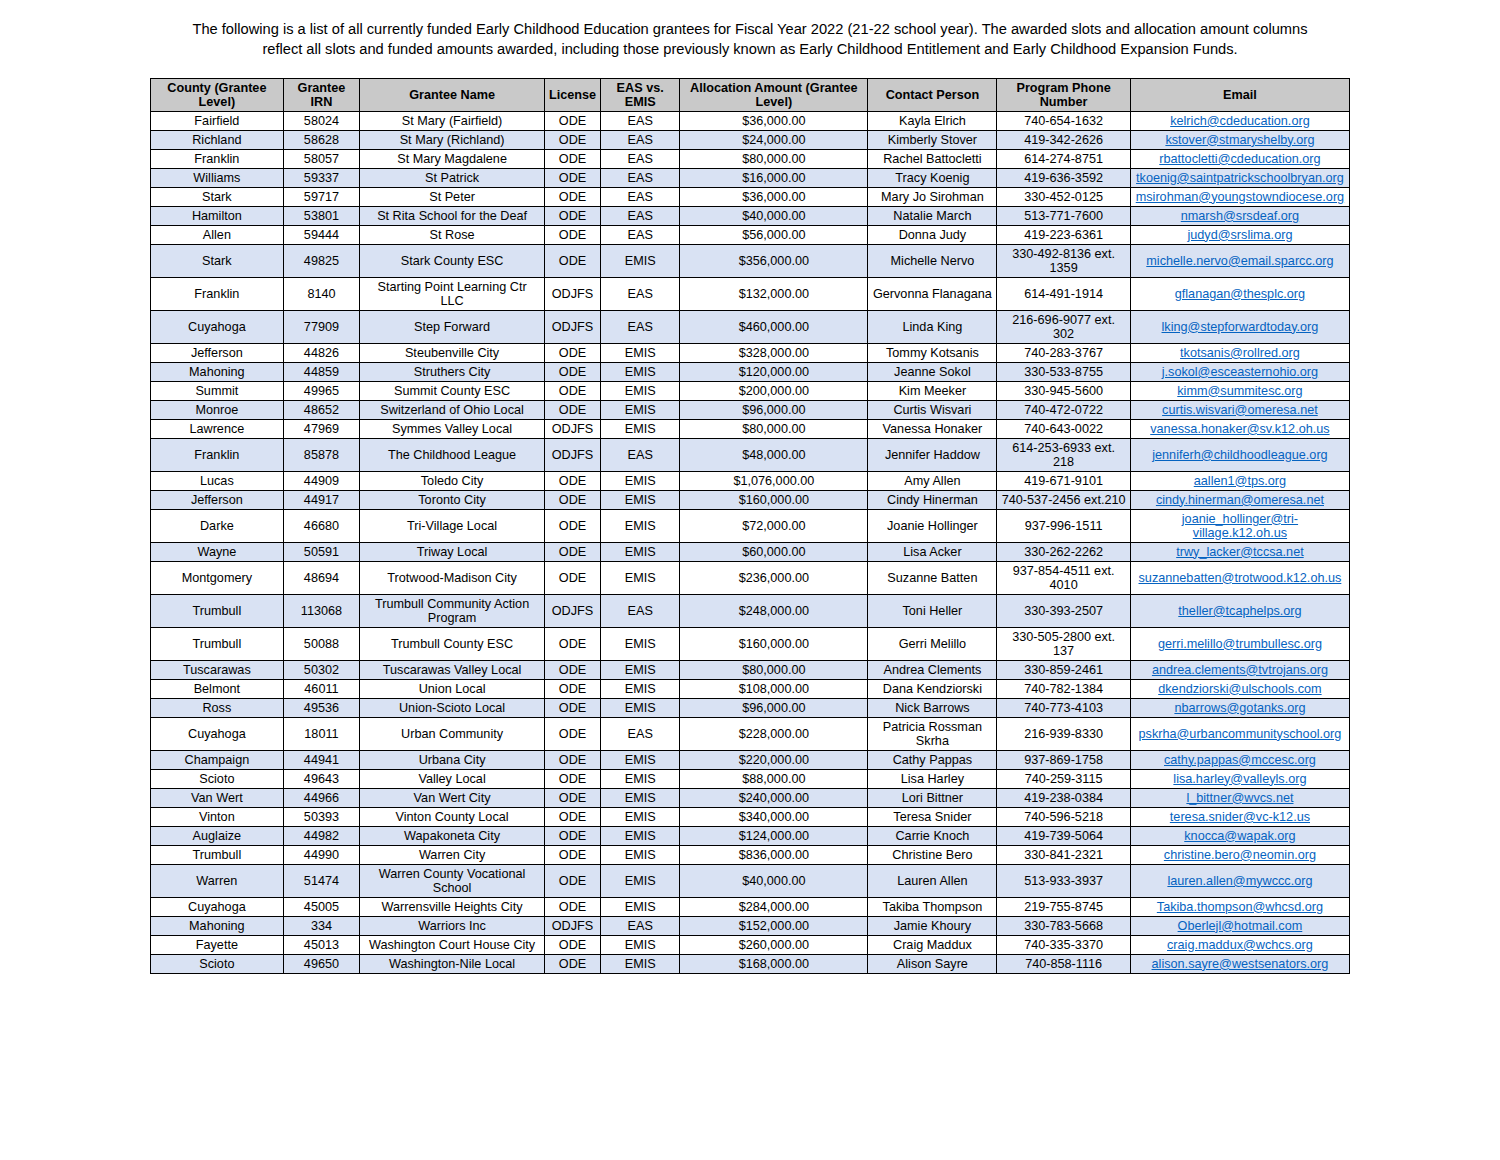The following is a list of all currently funded Early Childhood Education grantees for Fiscal Year 2022 (21-22 school year). The awarded slots and allocation amount columns reflect all slots and funded amounts awarded, including those previously known as Early Childhood Entitlement and Early Childhood Expansion Funds.
| County (Grantee Level) | Grantee IRN | Grantee Name | License | EAS vs. EMIS | Allocation Amount (Grantee Level) | Contact Person | Program Phone Number | Email |
| --- | --- | --- | --- | --- | --- | --- | --- | --- |
| Fairfield | 58024 | St Mary (Fairfield) | ODE | EAS | $36,000.00 | Kayla Elrich | 740-654-1632 | kelrich@cdeducation.org |
| Richland | 58628 | St Mary (Richland) | ODE | EAS | $24,000.00 | Kimberly Stover | 419-342-2626 | kstover@stmaryshelby.org |
| Franklin | 58057 | St Mary Magdalene | ODE | EAS | $80,000.00 | Rachel Battocletti | 614-274-8751 | rbattocletti@cdeducation.org |
| Williams | 59337 | St Patrick | ODE | EAS | $16,000.00 | Tracy Koenig | 419-636-3592 | tkoenig@saintpatrickschoolbryan.org |
| Stark | 59717 | St Peter | ODE | EAS | $36,000.00 | Mary Jo Sirohman | 330-452-0125 | msirohman@youngstowndiocese.org |
| Hamilton | 53801 | St Rita School for the Deaf | ODE | EAS | $40,000.00 | Natalie March | 513-771-7600 | nmarsh@srsdeaf.org |
| Allen | 59444 | St Rose | ODE | EAS | $56,000.00 | Donna Judy | 419-223-6361 | judyd@srslima.org |
| Stark | 49825 | Stark County ESC | ODE | EMIS | $356,000.00 | Michelle Nervo | 330-492-8136 ext. 1359 | michelle.nervo@email.sparcc.org |
| Franklin | 8140 | Starting Point Learning Ctr LLC | ODJFS | EAS | $132,000.00 | Gervonna Flanagana | 614-491-1914 | gflanagan@thesplc.org |
| Cuyahoga | 77909 | Step Forward | ODJFS | EAS | $460,000.00 | Linda King | 216-696-9077 ext. 302 | lking@stepforwardtoday.org |
| Jefferson | 44826 | Steubenville City | ODE | EMIS | $328,000.00 | Tommy Kotsanis | 740-283-3767 | tkotsanis@rollred.org |
| Mahoning | 44859 | Struthers City | ODE | EMIS | $120,000.00 | Jeanne Sokol | 330-533-8755 | j.sokol@esceasternohio.org |
| Summit | 49965 | Summit County ESC | ODE | EMIS | $200,000.00 | Kim Meeker | 330-945-5600 | kimm@summitesc.org |
| Monroe | 48652 | Switzerland of Ohio Local | ODE | EMIS | $96,000.00 | Curtis Wisvari | 740-472-0722 | curtis.wisvari@omeresa.net |
| Lawrence | 47969 | Symmes Valley Local | ODJFS | EMIS | $80,000.00 | Vanessa Honaker | 740-643-0022 | vanessa.honaker@sv.k12.oh.us |
| Franklin | 85878 | The Childhood League | ODJFS | EAS | $48,000.00 | Jennifer Haddow | 614-253-6933 ext. 218 | jenniferh@childhoodleague.org |
| Lucas | 44909 | Toledo City | ODE | EMIS | $1,076,000.00 | Amy Allen | 419-671-9101 | aallen1@tps.org |
| Jefferson | 44917 | Toronto City | ODE | EMIS | $160,000.00 | Cindy Hinerman | 740-537-2456 ext.210 | cindy.hinerman@omeresa.net |
| Darke | 46680 | Tri-Village Local | ODE | EMIS | $72,000.00 | Joanie Hollinger | 937-996-1511 | joanie_hollinger@tri-village.k12.oh.us |
| Wayne | 50591 | Triway Local | ODE | EMIS | $60,000.00 | Lisa Acker | 330-262-2262 | trwy_lacker@tccsa.net |
| Montgomery | 48694 | Trotwood-Madison City | ODE | EMIS | $236,000.00 | Suzanne Batten | 937-854-4511 ext. 4010 | suzannebatten@trotwood.k12.oh.us |
| Trumbull | 113068 | Trumbull Community Action Program | ODJFS | EAS | $248,000.00 | Toni Heller | 330-393-2507 | theller@tcaphelps.org |
| Trumbull | 50088 | Trumbull County ESC | ODE | EMIS | $160,000.00 | Gerri Melillo | 330-505-2800 ext. 137 | gerri.melillo@trumbullesc.org |
| Tuscarawas | 50302 | Tuscarawas Valley Local | ODE | EMIS | $80,000.00 | Andrea Clements | 330-859-2461 | andrea.clements@tvtrojans.org |
| Belmont | 46011 | Union Local | ODE | EMIS | $108,000.00 | Dana Kendziorski | 740-782-1384 | dkendziorski@ulschools.com |
| Ross | 49536 | Union-Scioto Local | ODE | EMIS | $96,000.00 | Nick Barrows | 740-773-4103 | nbarrows@gotanks.org |
| Cuyahoga | 18011 | Urban Community | ODE | EAS | $228,000.00 | Patricia Rossman Skrha | 216-939-8330 | pskrha@urbancommunityschool.org |
| Champaign | 44941 | Urbana City | ODE | EMIS | $220,000.00 | Cathy Pappas | 937-869-1758 | cathy.pappas@mccesc.org |
| Scioto | 49643 | Valley Local | ODE | EMIS | $88,000.00 | Lisa Harley | 740-259-3115 | lisa.harley@valleyls.org |
| Van Wert | 44966 | Van Wert City | ODE | EMIS | $240,000.00 | Lori Bittner | 419-238-0384 | l_bittner@wvcs.net |
| Vinton | 50393 | Vinton County Local | ODE | EMIS | $340,000.00 | Teresa Snider | 740-596-5218 | teresa.snider@vc-k12.us |
| Auglaize | 44982 | Wapakoneta City | ODE | EMIS | $124,000.00 | Carrie Knoch | 419-739-5064 | knocca@wapak.org |
| Trumbull | 44990 | Warren City | ODE | EMIS | $836,000.00 | Christine Bero | 330-841-2321 | christine.bero@neomin.org |
| Warren | 51474 | Warren County Vocational School | ODE | EMIS | $40,000.00 | Lauren Allen | 513-933-3937 | lauren.allen@mywccc.org |
| Cuyahoga | 45005 | Warrensville Heights City | ODE | EMIS | $284,000.00 | Takiba Thompson | 219-755-8745 | Takiba.thompson@whcsd.org |
| Mahoning | 334 | Warriors Inc | ODJFS | EAS | $152,000.00 | Jamie Khoury | 330-783-5668 | Oberlejl@hotmail.com |
| Fayette | 45013 | Washington Court House City | ODE | EMIS | $260,000.00 | Craig Maddux | 740-335-3370 | craig.maddux@wchcs.org |
| Scioto | 49650 | Washington-Nile Local | ODE | EMIS | $168,000.00 | Alison Sayre | 740-858-1116 | alison.sayre@westsenators.org |